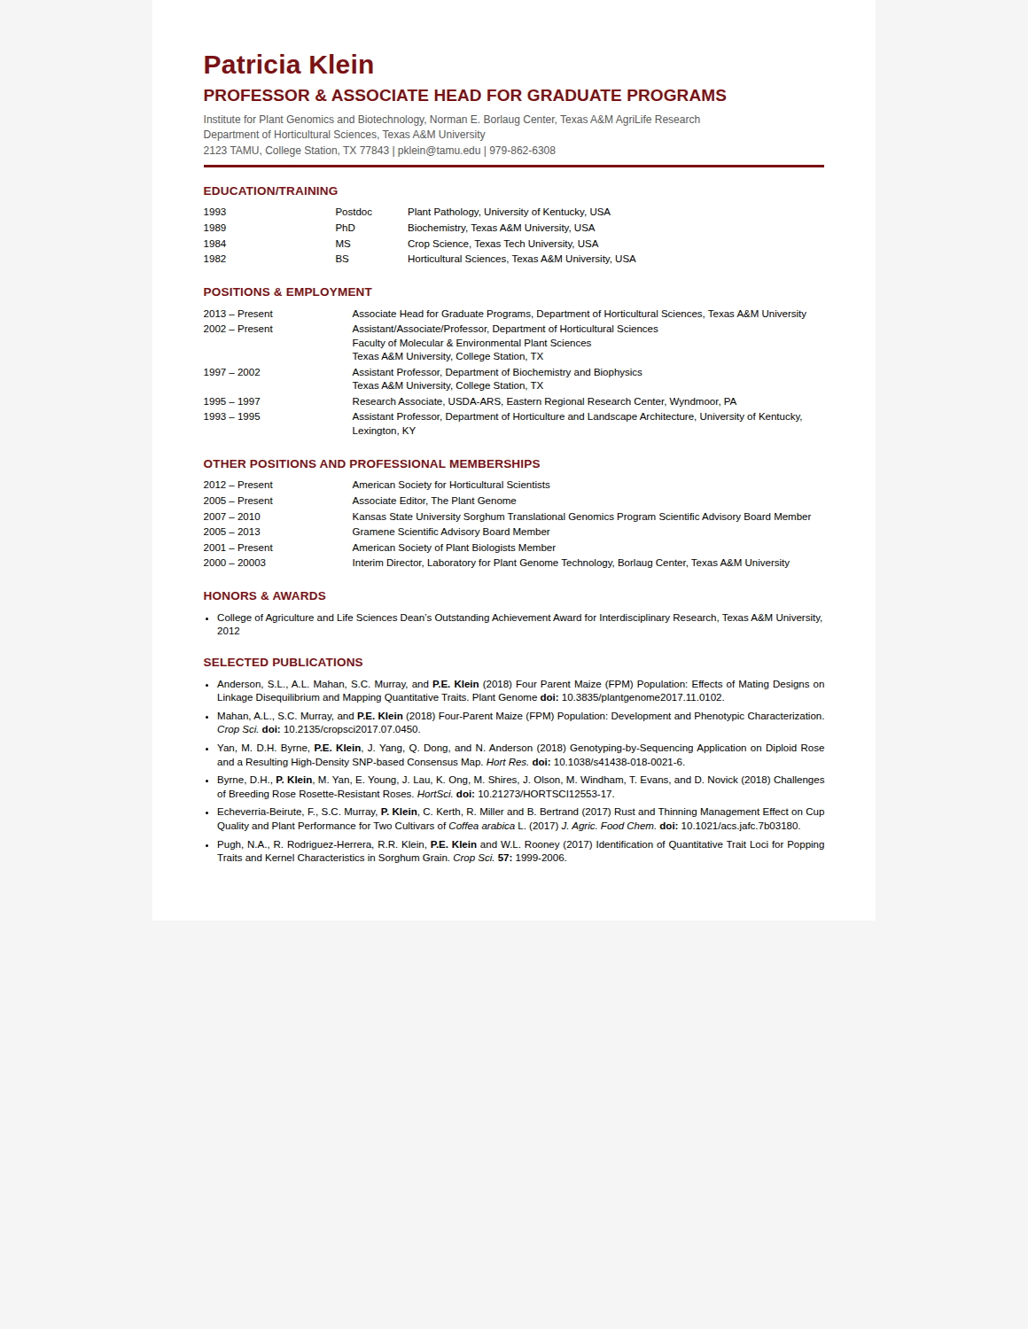Patricia Klein
Professor & Associate Head for Graduate Programs
Institute for Plant Genomics and Biotechnology, Norman E. Borlaug Center, Texas A&M AgriLife Research
Department of Horticultural Sciences, Texas A&M University
2123 TAMU, College Station, TX 77843 | pklein@tamu.edu | 979-862-6308
Education/Training
| 1993 | Postdoc | Plant Pathology, University of Kentucky, USA |
| 1989 | PhD | Biochemistry, Texas A&M University, USA |
| 1984 | MS | Crop Science, Texas Tech University, USA |
| 1982 | BS | Horticultural Sciences, Texas A&M University, USA |
Positions & Employment
| 2013 – Present | Associate Head for Graduate Programs, Department of Horticultural Sciences, Texas A&M University |
| 2002 – Present | Assistant/Associate/Professor, Department of Horticultural Sciences Faculty of Molecular & Environmental Plant Sciences Texas A&M University, College Station, TX |
| 1997 – 2002 | Assistant Professor, Department of Biochemistry and Biophysics Texas A&M University, College Station, TX |
| 1995 – 1997 | Research Associate, USDA-ARS, Eastern Regional Research Center, Wyndmoor, PA |
| 1993 – 1995 | Assistant Professor, Department of Horticulture and Landscape Architecture, University of Kentucky, Lexington, KY |
Other Positions and Professional Memberships
| 2012 – Present | American Society for Horticultural Scientists |
| 2005 – Present | Associate Editor, The Plant Genome |
| 2007 – 2010 | Kansas State University Sorghum Translational Genomics Program Scientific Advisory Board Member |
| 2005 – 2013 | Gramene Scientific Advisory Board Member |
| 2001 – Present | American Society of Plant Biologists Member |
| 2000 – 20003 | Interim Director, Laboratory for Plant Genome Technology, Borlaug Center, Texas A&M University |
Honors & Awards
College of Agriculture and Life Sciences Dean’s Outstanding Achievement Award for Interdisciplinary Research, Texas A&M University, 2012
Selected Publications
Anderson, S.L., A.L. Mahan, S.C. Murray, and P.E. Klein (2018) Four Parent Maize (FPM) Population: Effects of Mating Designs on Linkage Disequilibrium and Mapping Quantitative Traits. Plant Genome doi: 10.3835/plantgenome2017.11.0102.
Mahan, A.L., S.C. Murray, and P.E. Klein (2018) Four-Parent Maize (FPM) Population: Development and Phenotypic Characterization. Crop Sci. doi: 10.2135/cropsci2017.07.0450.
Yan, M. D.H. Byrne, P.E. Klein, J. Yang, Q. Dong, and N. Anderson (2018) Genotyping-by-Sequencing Application on Diploid Rose and a Resulting High-Density SNP-based Consensus Map. Hort Res. doi: 10.1038/s41438-018-0021-6.
Byrne, D.H., P. Klein, M. Yan, E. Young, J. Lau, K. Ong, M. Shires, J. Olson, M. Windham, T. Evans, and D. Novick (2018) Challenges of Breeding Rose Rosette-Resistant Roses. HortSci. doi: 10.21273/HORTSCI12553-17.
Echeverria-Beirute, F., S.C. Murray, P. Klein, C. Kerth, R. Miller and B. Bertrand (2017) Rust and Thinning Management Effect on Cup Quality and Plant Performance for Two Cultivars of Coffea arabica L. (2017) J. Agric. Food Chem. doi: 10.1021/acs.jafc.7b03180.
Pugh, N.A., R. Rodriguez-Herrera, R.R. Klein, P.E. Klein and W.L. Rooney (2017) Identification of Quantitative Trait Loci for Popping Traits and Kernel Characteristics in Sorghum Grain. Crop Sci. 57: 1999-2006.